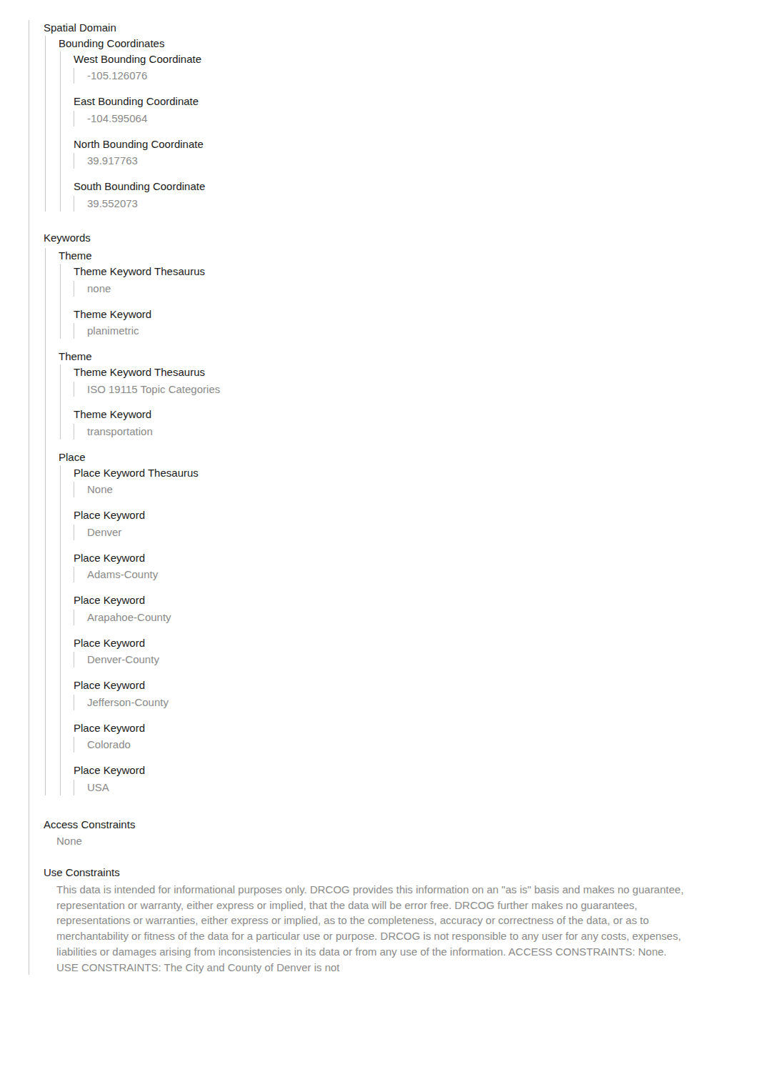Spatial Domain
Bounding Coordinates
West Bounding Coordinate
-105.126076
East Bounding Coordinate
-104.595064
North Bounding Coordinate
39.917763
South Bounding Coordinate
39.552073
Keywords
Theme
Theme Keyword Thesaurus
none
Theme Keyword
planimetric
Theme
Theme Keyword Thesaurus
ISO 19115 Topic Categories
Theme Keyword
transportation
Place
Place Keyword Thesaurus
None
Place Keyword
Denver
Place Keyword
Adams-County
Place Keyword
Arapahoe-County
Place Keyword
Denver-County
Place Keyword
Jefferson-County
Place Keyword
Colorado
Place Keyword
USA
Access Constraints
None
Use Constraints
This data is intended for informational purposes only. DRCOG provides this information on an "as is" basis and makes no guarantee, representation or warranty, either express or implied, that the data will be error free. DRCOG further makes no guarantees, representations or warranties, either express or implied, as to the completeness, accuracy or correctness of the data, or as to merchantability or fitness of the data for a particular use or purpose. DRCOG is not responsible to any user for any costs, expenses, liabilities or damages arising from inconsistencies in its data or from any use of the information. ACCESS CONSTRAINTS: None. USE CONSTRAINTS: The City and County of Denver is not